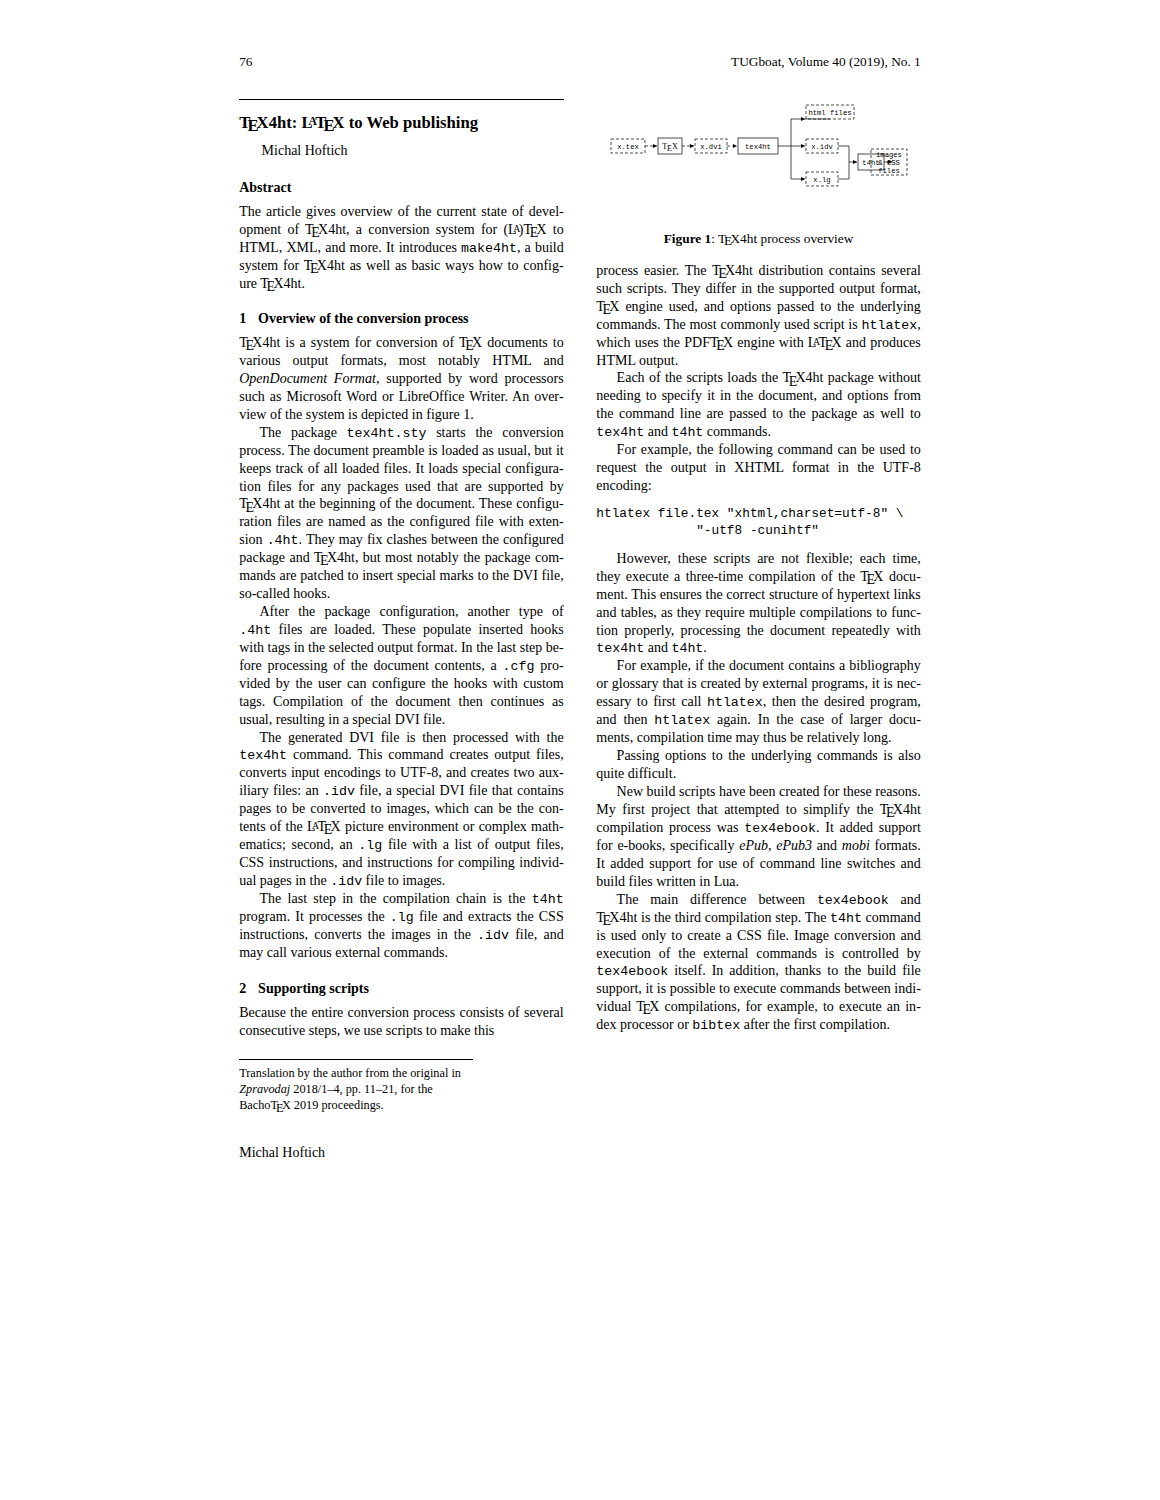76 TUGboat, Volume 40 (2019), No. 1
TEX4ht: LaTEX to Web publishing
Michal Hoftich
Abstract
The article gives overview of the current state of development of TEX4ht, a conversion system for (La)TEX to HTML, XML, and more. It introduces make4ht, a build system for TEX4ht as well as basic ways how to configure TEX4ht.
1 Overview of the conversion process
TEX4ht is a system for conversion of TEX documents to various output formats, most notably HTML and OpenDocument Format, supported by word processors such as Microsoft Word or LibreOffice Writer. An overview of the system is depicted in figure 1.
The package tex4ht.sty starts the conversion process. The document preamble is loaded as usual, but it keeps track of all loaded files. It loads special configuration files for any packages used that are supported by TEX4ht at the beginning of the document. These configuration files are named as the configured file with extension .4ht. They may fix clashes between the configured package and TEX4ht, but most notably the package commands are patched to insert special marks to the DVI file, so-called hooks.
After the package configuration, another type of .4ht files are loaded. These populate inserted hooks with tags in the selected output format. In the last step before processing of the document contents, a .cfg provided by the user can configure the hooks with custom tags. Compilation of the document then continues as usual, resulting in a special DVI file.
The generated DVI file is then processed with the tex4ht command. This command creates output files, converts input encodings to UTF-8, and creates two auxiliary files: an .idv file, a special DVI file that contains pages to be converted to images, which can be the contents of the LaTEX picture environment or complex mathematics; second, an .lg file with a list of output files, CSS instructions, and instructions for compiling individual pages in the .idv file to images.
The last step in the compilation chain is the t4ht program. It processes the .lg file and extracts the CSS instructions, converts the images in the .idv file, and may call various external commands.
2 Supporting scripts
Because the entire conversion process consists of several consecutive steps, we use scripts to make this
Translation by the author from the original in Zpravodaj 2018/1–4, pp. 11–21, for the BachoTEX 2019 proceedings.
Michal Hoftich
x.tex TEX x.dvi tex4ht html files x.idv x.lg t4ht images & CSS files
Figure 1: TEX4ht process overview
process easier. The TEX4ht distribution contains several such scripts. They differ in the supported output format, TEX engine used, and options passed to the underlying commands. The most commonly used script is htlatex, which uses the PDFTEX engine with LaTEX and produces HTML output.
Each of the scripts loads the TEX4ht package without needing to specify it in the document, and options from the command line are passed to the package as well to tex4ht and t4ht commands.
For example, the following command can be used to request the output in XHTML format in the UTF-8 encoding:
htlatex file.tex "xhtml,charset=utf-8" \ "-utf8 -cunihtf"
However, these scripts are not flexible; each time, they execute a three-time compilation of the TEX document. This ensures the correct structure of hypertext links and tables, as they require multiple compilations to function properly, processing the document repeatedly with tex4ht and t4ht.
For example, if the document contains a bibliography or glossary that is created by external programs, it is necessary to first call htlatex, then the desired program, and then htlatex again. In the case of larger documents, compilation time may thus be relatively long.
Passing options to the underlying commands is also quite difficult.
New build scripts have been created for these reasons. My first project that attempted to simplify the TEX4ht compilation process was tex4ebook. It added support for e-books, specifically ePub, ePub3 and mobi formats. It added support for use of command line switches and build files written in Lua.
The main difference between tex4ebook and TEX4ht is the third compilation step. The t4ht command is used only to create a CSS file. Image conversion and execution of the external commands is controlled by tex4ebook itself. In addition, thanks to the build file support, it is possible to execute commands between individual TEX compilations, for example, to execute an index processor or bibtex after the first compilation.